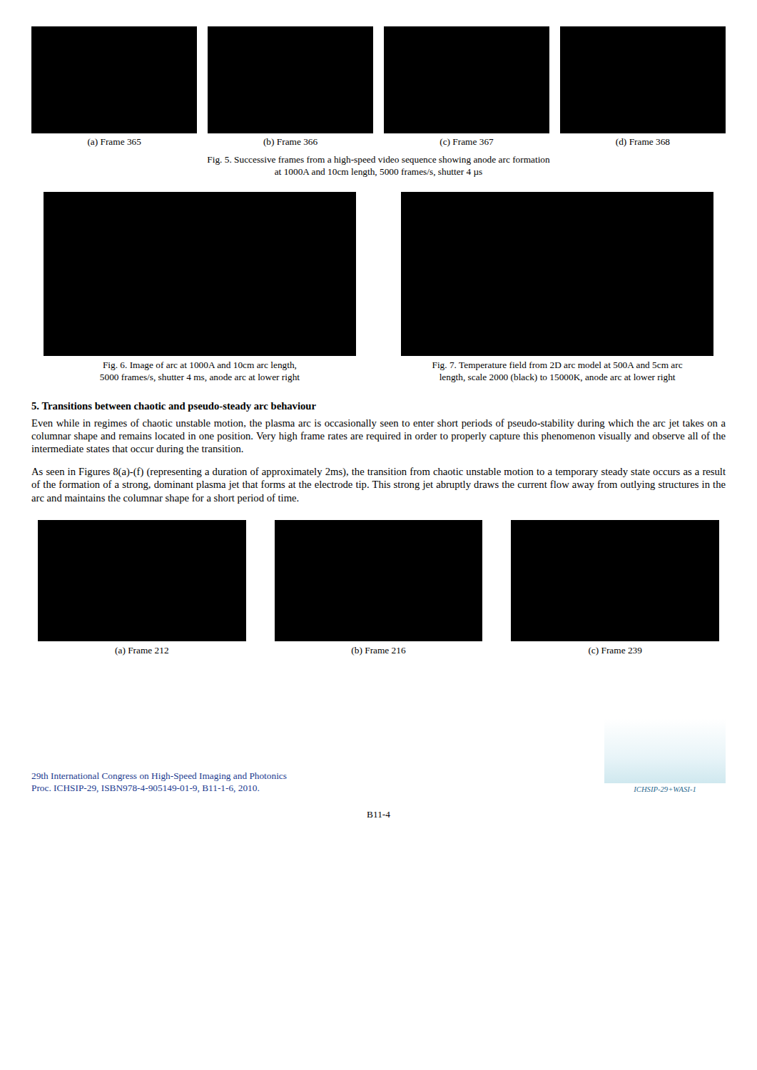(a) Frame 365
(b) Frame 366
(c) Frame 367
(d) Frame 368
Fig. 5. Successive frames from a high-speed video sequence showing anode arc formation
at 1000A and 10cm length, 5000 frames/s, shutter 4 µs
Fig. 6. Image of arc at 1000A and 10cm arc length,
5000 frames/s, shutter 4 ms, anode arc at lower right
Fig. 7. Temperature field from 2D arc model at 500A and 5cm arc
length, scale 2000 (black) to 15000K, anode arc at lower right
5. Transitions between chaotic and pseudo-steady arc behaviour
Even while in regimes of chaotic unstable motion, the plasma arc is occasionally seen to enter short periods of pseudo-stability during which the arc jet takes on a columnar shape and remains located in one position. Very high frame rates are required in order to properly capture this phenomenon visually and observe all of the intermediate states that occur during the transition.
As seen in Figures 8(a)-(f) (representing a duration of approximately 2ms), the transition from chaotic unstable motion to a temporary steady state occurs as a result of the formation of a strong, dominant plasma jet that forms at the electrode tip. This strong jet abruptly draws the current flow away from outlying structures in the arc and maintains the columnar shape for a short period of time.
(a) Frame 212
(b) Frame 216
(c) Frame 239
29th International Congress on High-Speed Imaging and Photonics
Proc. ICHSIP-29, ISBN978-4-905149-01-9, B11-1-6, 2010.
ICHSIP-29+WASI-1
B11-4